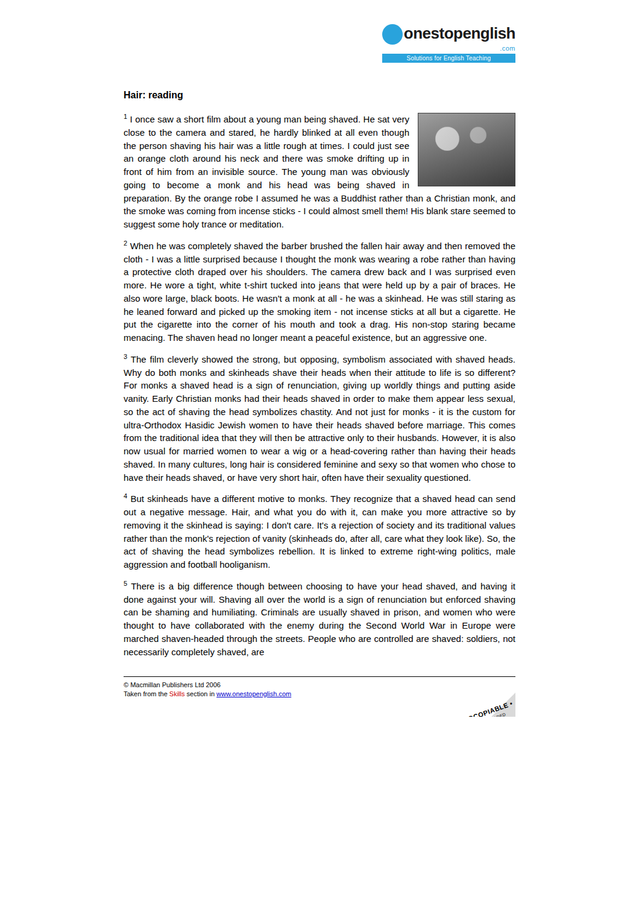one stop english
.com
Solutions for English Teaching
Hair: reading
1 I once saw a short film about a young man being shaved. He sat very close to the camera and stared, he hardly blinked at all even though the person shaving his hair was a little rough at times. I could just see an orange cloth around his neck and there was smoke drifting up in front of him from an invisible source. The young man was obviously going to become a monk and his head was being shaved in preparation. By the orange robe I assumed he was a Buddhist rather than a Christian monk, and the smoke was coming from incense sticks - I could almost smell them! His blank stare seemed to suggest some holy trance or meditation.
2 When he was completely shaved the barber brushed the fallen hair away and then removed the cloth - I was a little surprised because I thought the monk was wearing a robe rather than having a protective cloth draped over his shoulders. The camera drew back and I was surprised even more. He wore a tight, white t-shirt tucked into jeans that were held up by a pair of braces. He also wore large, black boots. He wasn't a monk at all - he was a skinhead. He was still staring as he leaned forward and picked up the smoking item - not incense sticks at all but a cigarette. He put the cigarette into the corner of his mouth and took a drag. His non-stop staring became menacing. The shaven head no longer meant a peaceful existence, but an aggressive one.
3 The film cleverly showed the strong, but opposing, symbolism associated with shaved heads. Why do both monks and skinheads shave their heads when their attitude to life is so different? For monks a shaved head is a sign of renunciation, giving up worldly things and putting aside vanity. Early Christian monks had their heads shaved in order to make them appear less sexual, so the act of shaving the head symbolizes chastity. And not just for monks - it is the custom for ultra-Orthodox Hasidic Jewish women to have their heads shaved before marriage. This comes from the traditional idea that they will then be attractive only to their husbands. However, it is also now usual for married women to wear a wig or a head-covering rather than having their heads shaved. In many cultures, long hair is considered feminine and sexy so that women who chose to have their heads shaved, or have very short hair, often have their sexuality questioned.
4 But skinheads have a different motive to monks. They recognize that a shaved head can send out a negative message. Hair, and what you do with it, can make you more attractive so by removing it the skinhead is saying: I don't care. It's a rejection of society and its traditional values rather than the monk's rejection of vanity (skinheads do, after all, care what they look like). So, the act of shaving the head symbolizes rebellion. It is linked to extreme right-wing politics, male aggression and football hooliganism.
5 There is a big difference though between choosing to have your head shaved, and having it done against your will. Shaving all over the world is a sign of renunciation but enforced shaving can be shaming and humiliating. Criminals are usually shaved in prison, and women who were thought to have collaborated with the enemy during the Second World War in Europe were marched shaven-headed through the streets. People who are controlled are shaved: soldiers, not necessarily completely shaved, are
© Macmillan Publishers Ltd 2006
Taken from the Skills section in www.onestopenglish.com
• PHOTOCOPIABLE •
CAN BE DOWNLOADED
FROM WEBSITE